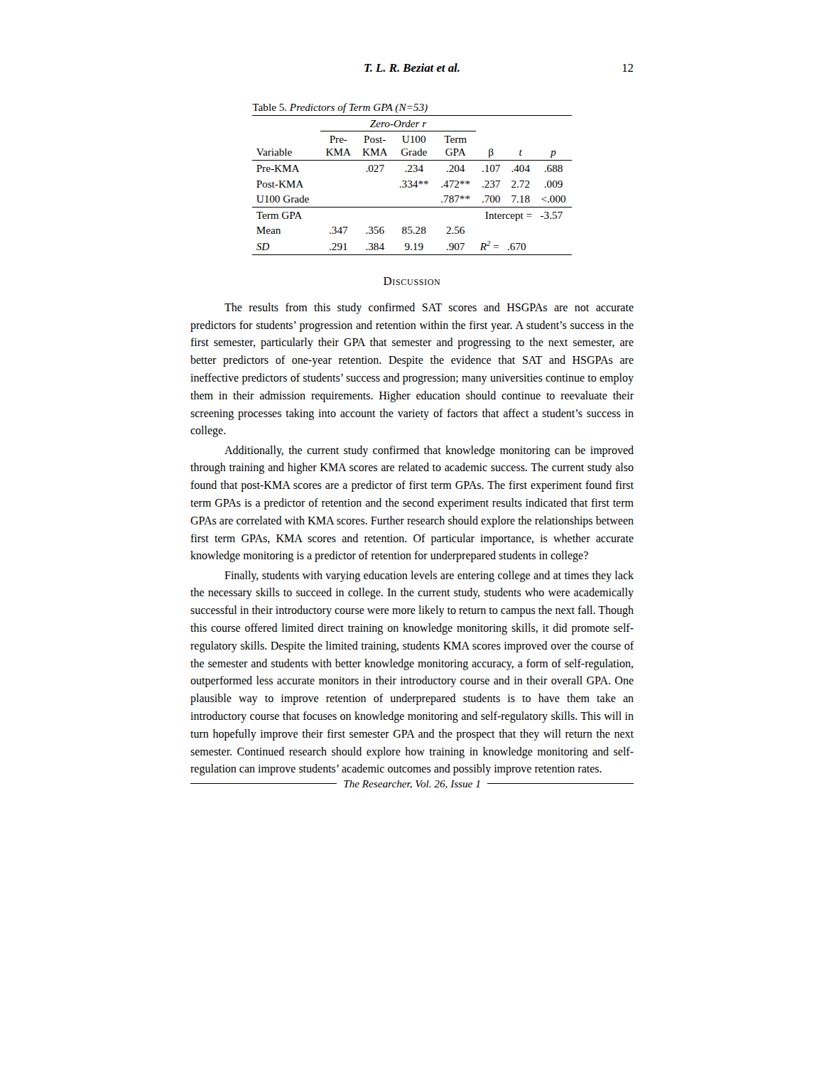T. L. R. Beziat et al. 12
Table 5. Predictors of Term GPA (N=53)
| | Zero-Order r | | | |
| Variable | Pre- KMA | Post- KMA | U100 Grade | Term GPA | β | t | p |
| Pre-KMA | | .027 | .234 | .204 | .107 | .404 | .688 |
| Post-KMA | | | .334** | .472** | .237 | 2.72 | .009 |
| U100 Grade | | | | .787** | .700 | 7.18 | <.000 |
| Term GPA | | | | | Intercept = -3.57 |
| Mean | .347 | .356 | 85.28 | 2.56 | | | |
| SD | .291 | .384 | 9.19 | .907 | R 2 = .670 |
Discussion
The results from this study confirmed SAT scores and HSGPAs are not accurate predictors for students’ progression and retention within the first year. A student’s success in the first semester, particularly their GPA that semester and progressing to the next semester, are better predictors of one-year retention. Despite the evidence that SAT and HSGPAs are ineffective predictors of students’ success and progression; many universities continue to employ them in their admission requirements. Higher education should continue to reevaluate their screening processes taking into account the variety of factors that affect a student’s success in college.
Additionally, the current study confirmed that knowledge monitoring can be improved through training and higher KMA scores are related to academic success. The current study also found that post-KMA scores are a predictor of first term GPAs. The first experiment found first term GPAs is a predictor of retention and the second experiment results indicated that first term GPAs are correlated with KMA scores. Further research should explore the relationships between first term GPAs, KMA scores and retention. Of particular importance, is whether accurate knowledge monitoring is a predictor of retention for underprepared students in college?
Finally, students with varying education levels are entering college and at times they lack the necessary skills to succeed in college. In the current study, students who were academically successful in their introductory course were more likely to return to campus the next fall. Though this course offered limited direct training on knowledge monitoring skills, it did promote self-regulatory skills. Despite the limited training, students KMA scores improved over the course of the semester and students with better knowledge monitoring accuracy, a form of self-regulation, outperformed less accurate monitors in their introductory course and in their overall GPA. One plausible way to improve retention of underprepared students is to have them take an introductory course that focuses on knowledge monitoring and self-regulatory skills. This will in turn hopefully improve their first semester GPA and the prospect that they will return the next semester. Continued research should explore how training in knowledge monitoring and self-regulation can improve students’ academic outcomes and possibly improve retention rates.
The Researcher, Vol. 26, Issue 1